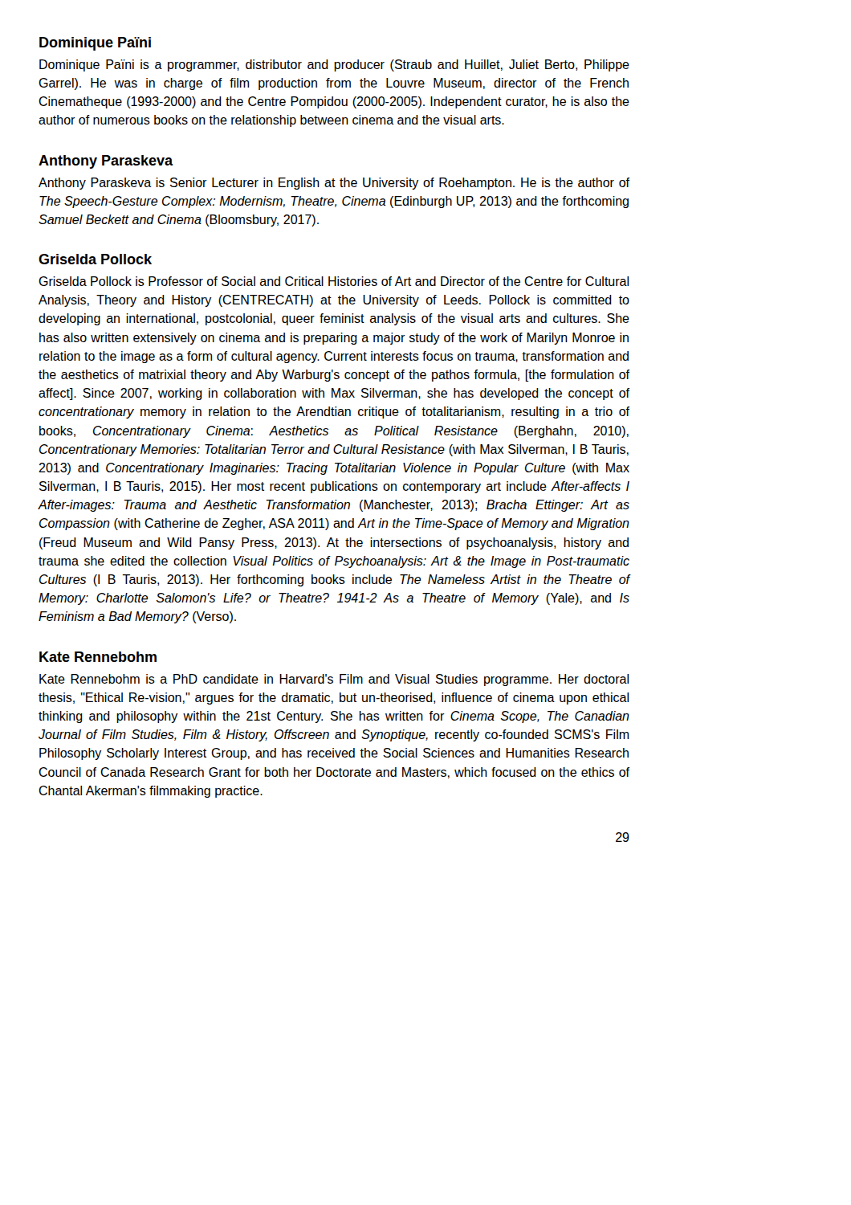Dominique Païni
Dominique Païni is a programmer, distributor and producer (Straub and Huillet, Juliet Berto, Philippe Garrel). He was in charge of film production from the Louvre Museum, director of the French Cinematheque (1993-2000) and the Centre Pompidou (2000-2005). Independent curator, he is also the author of numerous books on the relationship between cinema and the visual arts.
Anthony Paraskeva
Anthony Paraskeva is Senior Lecturer in English at the University of Roehampton. He is the author of The Speech-Gesture Complex: Modernism, Theatre, Cinema (Edinburgh UP, 2013) and the forthcoming Samuel Beckett and Cinema (Bloomsbury, 2017).
Griselda Pollock
Griselda Pollock is Professor of Social and Critical Histories of Art and Director of the Centre for Cultural Analysis, Theory and History (CENTRECATH) at the University of Leeds. Pollock is committed to developing an international, postcolonial, queer feminist analysis of the visual arts and cultures. She has also written extensively on cinema and is preparing a major study of the work of Marilyn Monroe in relation to the image as a form of cultural agency. Current interests focus on trauma, transformation and the aesthetics of matrixial theory and Aby Warburg's concept of the pathos formula, [the formulation of affect]. Since 2007, working in collaboration with Max Silverman, she has developed the concept of concentrationary memory in relation to the Arendtian critique of totalitarianism, resulting in a trio of books, Concentrationary Cinema: Aesthetics as Political Resistance (Berghahn, 2010), Concentrationary Memories: Totalitarian Terror and Cultural Resistance (with Max Silverman, I B Tauris, 2013) and Concentrationary Imaginaries: Tracing Totalitarian Violence in Popular Culture (with Max Silverman, I B Tauris, 2015). Her most recent publications on contemporary art include After-affects I After-images: Trauma and Aesthetic Transformation (Manchester, 2013); Bracha Ettinger: Art as Compassion (with Catherine de Zegher, ASA 2011) and Art in the Time-Space of Memory and Migration (Freud Museum and Wild Pansy Press, 2013). At the intersections of psychoanalysis, history and trauma she edited the collection Visual Politics of Psychoanalysis: Art & the Image in Post-traumatic Cultures (I B Tauris, 2013). Her forthcoming books include The Nameless Artist in the Theatre of Memory: Charlotte Salomon's Life? or Theatre? 1941-2 As a Theatre of Memory (Yale), and Is Feminism a Bad Memory? (Verso).
Kate Rennebohm
Kate Rennebohm is a PhD candidate in Harvard's Film and Visual Studies programme. Her doctoral thesis, "Ethical Re-vision," argues for the dramatic, but un-theorised, influence of cinema upon ethical thinking and philosophy within the 21st Century. She has written for Cinema Scope, The Canadian Journal of Film Studies, Film & History, Offscreen and Synoptique, recently co-founded SCMS's Film Philosophy Scholarly Interest Group, and has received the Social Sciences and Humanities Research Council of Canada Research Grant for both her Doctorate and Masters, which focused on the ethics of Chantal Akerman's filmmaking practice.
29